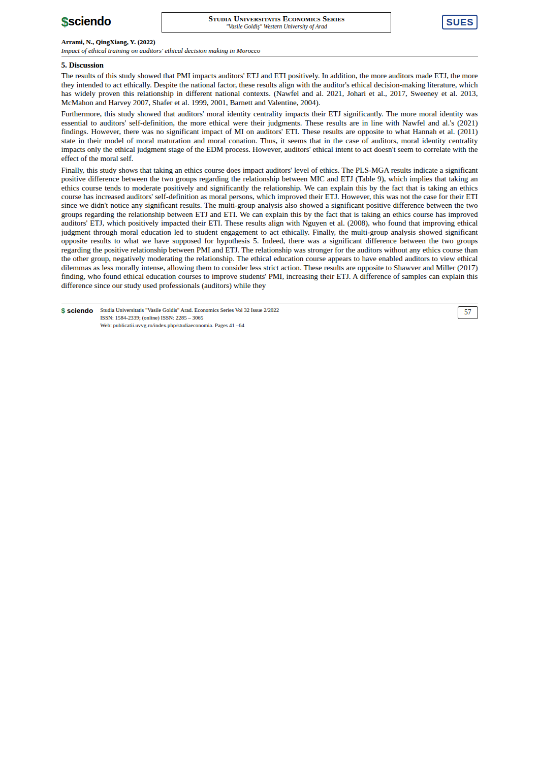$sciendo
Studia Universitatis Economics Series
"Vasile Goldiş" Western University of Arad
SUES
Arrami, N., QingXiang, Y. (2022)
Impact of ethical training on auditors' ethical decision making in Morocco
5. Discussion
The results of this study showed that PMI impacts auditors' ETJ and ETI positively. In addition, the more auditors made ETJ, the more they intended to act ethically. Despite the national factor, these results align with the auditor's ethical decision-making literature, which has widely proven this relationship in different national contexts. (Nawfel and al. 2021, Johari et al., 2017, Sweeney et al. 2013, McMahon and Harvey 2007, Shafer et al. 1999, 2001, Barnett and Valentine, 2004).
Furthermore, this study showed that auditors' moral identity centrality impacts their ETJ significantly. The more moral identity was essential to auditors' self-definition, the more ethical were their judgments. These results are in line with Nawfel and al.'s (2021) findings. However, there was no significant impact of MI on auditors' ETI. These results are opposite to what Hannah et al. (2011) state in their model of moral maturation and moral conation. Thus, it seems that in the case of auditors, moral identity centrality impacts only the ethical judgment stage of the EDM process. However, auditors' ethical intent to act doesn't seem to correlate with the effect of the moral self.
Finally, this study shows that taking an ethics course does impact auditors' level of ethics. The PLS-MGA results indicate a significant positive difference between the two groups regarding the relationship between MIC and ETJ (Table 9), which implies that taking an ethics course tends to moderate positively and significantly the relationship. We can explain this by the fact that is taking an ethics course has increased auditors' self-definition as moral persons, which improved their ETJ. However, this was not the case for their ETI since we didn't notice any significant results. The multi-group analysis also showed a significant positive difference between the two groups regarding the relationship between ETJ and ETI. We can explain this by the fact that is taking an ethics course has improved auditors' ETJ, which positively impacted their ETI. These results align with Nguyen et al. (2008), who found that improving ethical judgment through moral education led to student engagement to act ethically. Finally, the multi-group analysis showed significant opposite results to what we have supposed for hypothesis 5. Indeed, there was a significant difference between the two groups regarding the positive relationship between PMI and ETJ. The relationship was stronger for the auditors without any ethics course than the other group, negatively moderating the relationship. The ethical education course appears to have enabled auditors to view ethical dilemmas as less morally intense, allowing them to consider less strict action. These results are opposite to Shawver and Miller (2017) finding, who found ethical education courses to improve students' PMI, increasing their ETJ. A difference of samples can explain this difference since our study used professionals (auditors) while they
$ sciendo
Studia Universitatis "Vasile Goldis" Arad. Economics Series Vol 32 Issue 2/2022
ISSN: 1584-2339; (online) ISSN: 2285 – 3065
Web: publicatii.uvvg.ro/index.php/studiaeconomia. Pages 41 –64
57